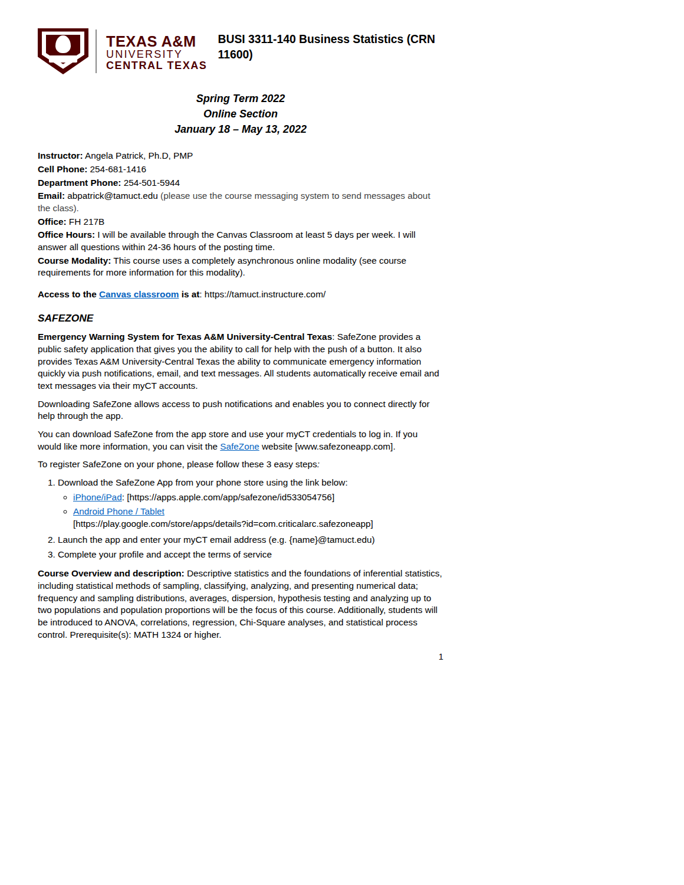TEXAS A&M
UNIVERSITY
CENTRAL TEXAS
BUSI 3311-140 Business Statistics (CRN 11600)
Spring Term 2022
Online Section
January 18 – May 13, 2022
Instructor: Angela Patrick, Ph.D, PMP
Cell Phone: 254-681-1416
Department Phone: 254-501-5944
Email: abpatrick@tamuct.edu (please use the course messaging system to send messages about the class).
Office: FH 217B
Office Hours: I will be available through the Canvas Classroom at least 5 days per week. I will answer all questions within 24-36 hours of the posting time.
Course Modality: This course uses a completely asynchronous online modality (see course requirements for more information for this modality).
Access to the Canvas classroom is at: https://tamuct.instructure.com/
SAFEZONE
Emergency Warning System for Texas A&M University-Central Texas: SafeZone provides a public safety application that gives you the ability to call for help with the push of a button. It also provides Texas A&M University-Central Texas the ability to communicate emergency information quickly via push notifications, email, and text messages. All students automatically receive email and text messages via their myCT accounts.
Downloading SafeZone allows access to push notifications and enables you to connect directly for help through the app.
You can download SafeZone from the app store and use your myCT credentials to log in. If you would like more information, you can visit the SafeZone website [www.safezoneapp.com].
To register SafeZone on your phone, please follow these 3 easy steps:
Download the SafeZone App from your phone store using the link below:
iPhone/iPad: [https://apps.apple.com/app/safezone/id533054756]
Android Phone / Tablet
[https://play.google.com/store/apps/details?id=com.criticalarc.safezoneapp]
Launch the app and enter your myCT email address (e.g. {name}@tamuct.edu)
Complete your profile and accept the terms of service
Course Overview and description: Descriptive statistics and the foundations of inferential statistics, including statistical methods of sampling, classifying, analyzing, and presenting numerical data; frequency and sampling distributions, averages, dispersion, hypothesis testing and analyzing up to two populations and population proportions will be the focus of this course. Additionally, students will be introduced to ANOVA, correlations, regression, Chi-Square analyses, and statistical process control. Prerequisite(s): MATH 1324 or higher.
1